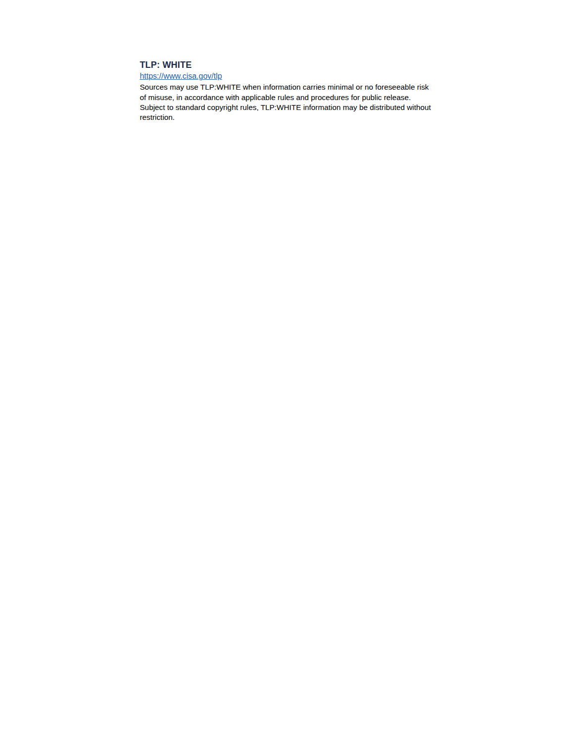TLP: WHITE
https://www.cisa.gov/tlp
Sources may use TLP:WHITE when information carries minimal or no foreseeable risk of misuse, in accordance with applicable rules and procedures for public release. Subject to standard copyright rules, TLP:WHITE information may be distributed without restriction.